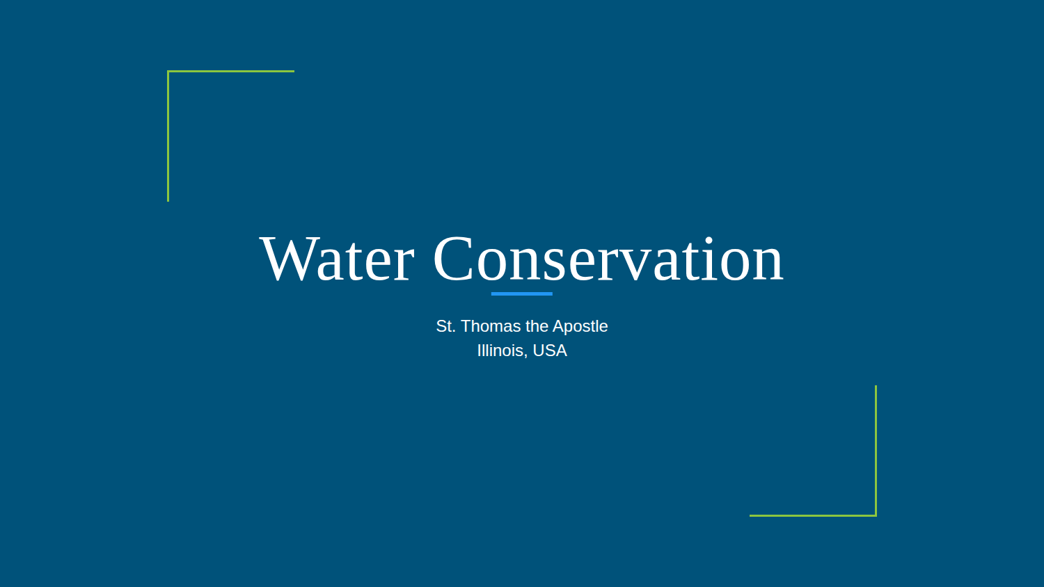Water Conservation
St. Thomas the Apostle
Illinois, USA